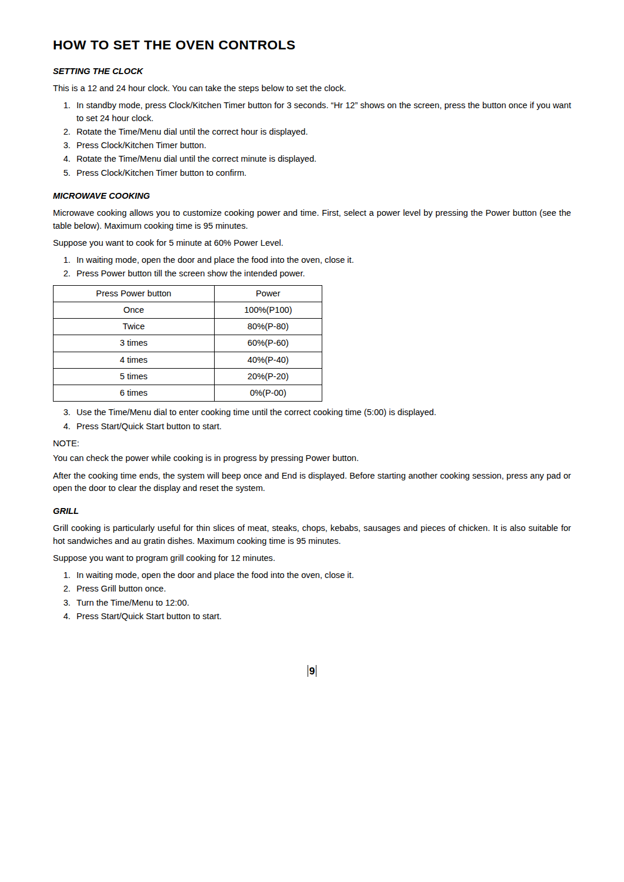HOW TO SET THE OVEN CONTROLS
SETTING THE CLOCK
This is a 12 and 24 hour clock. You can take the steps below to set the clock.
In standby mode, press Clock/Kitchen Timer button for 3 seconds. “Hr 12” shows on the screen, press the button once if you want to set 24 hour clock.
Rotate the Time/Menu dial until the correct hour is displayed.
Press Clock/Kitchen Timer button.
Rotate the Time/Menu dial until the correct minute is displayed.
Press Clock/Kitchen Timer button to confirm.
MICROWAVE COOKING
Microwave cooking allows you to customize cooking power and time. First, select a power level by pressing the Power button (see the table below). Maximum cooking time is 95 minutes.
Suppose you want to cook for 5 minute at 60% Power Level.
In waiting mode, open the door and place the food into the oven, close it.
Press Power button till the screen show the intended power.
| Press Power button | Power |
| Once | 100%(P100) |
| Twice | 80%(P-80) |
| 3 times | 60%(P-60) |
| 4 times | 40%(P-40) |
| 5 times | 20%(P-20) |
| 6 times | 0%(P-00) |
Use the Time/Menu dial to enter cooking time until the correct cooking time (5:00) is displayed.
Press Start/Quick Start button to start.
NOTE:
You can check the power while cooking is in progress by pressing Power button.
After the cooking time ends, the system will beep once and End is displayed. Before starting another cooking session, press any pad or open the door to clear the display and reset the system.
GRILL
Grill cooking is particularly useful for thin slices of meat, steaks, chops, kebabs, sausages and pieces of chicken. It is also suitable for hot sandwiches and au gratin dishes. Maximum cooking time is 95 minutes.
Suppose you want to program grill cooking for 12 minutes.
In waiting mode, open the door and place the food into the oven, close it.
Press Grill button once.
Turn the Time/Menu to 12:00.
Press Start/Quick Start button to start.
9